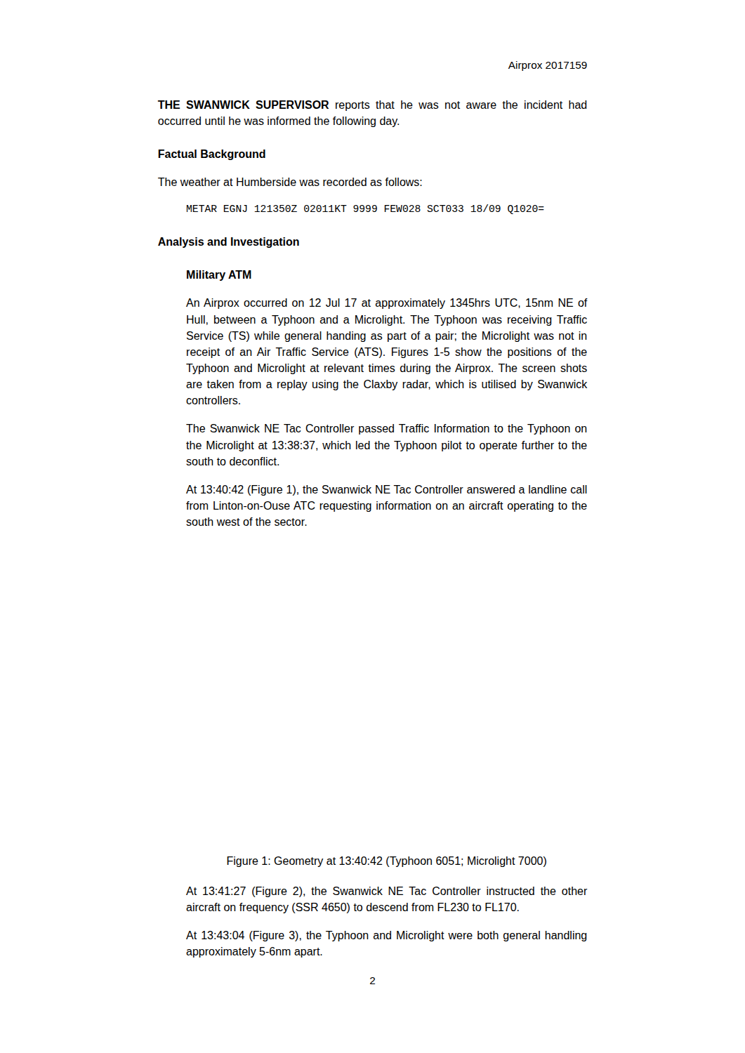Airprox 2017159
THE SWANWICK SUPERVISOR reports that he was not aware the incident had occurred until he was informed the following day.
Factual Background
The weather at Humberside was recorded as follows:
METAR EGNJ 121350Z 02011KT 9999 FEW028 SCT033 18/09 Q1020=
Analysis and Investigation
Military ATM
An Airprox occurred on 12 Jul 17 at approximately 1345hrs UTC, 15nm NE of Hull, between a Typhoon and a Microlight. The Typhoon was receiving Traffic Service (TS) while general handing as part of a pair; the Microlight was not in receipt of an Air Traffic Service (ATS). Figures 1-5 show the positions of the Typhoon and Microlight at relevant times during the Airprox. The screen shots are taken from a replay using the Claxby radar, which is utilised by Swanwick controllers.
The Swanwick NE Tac Controller passed Traffic Information to the Typhoon on the Microlight at 13:38:37, which led the Typhoon pilot to operate further to the south to deconflict.
At 13:40:42 (Figure 1), the Swanwick NE Tac Controller answered a landline call from Linton-on-Ouse ATC requesting information on an aircraft operating to the south west of the sector.
Figure 1: Geometry at 13:40:42 (Typhoon 6051; Microlight 7000)
At 13:41:27 (Figure 2), the Swanwick NE Tac Controller instructed the other aircraft on frequency (SSR 4650) to descend from FL230 to FL170.
At 13:43:04 (Figure 3), the Typhoon and Microlight were both general handling approximately 5-6nm apart.
2